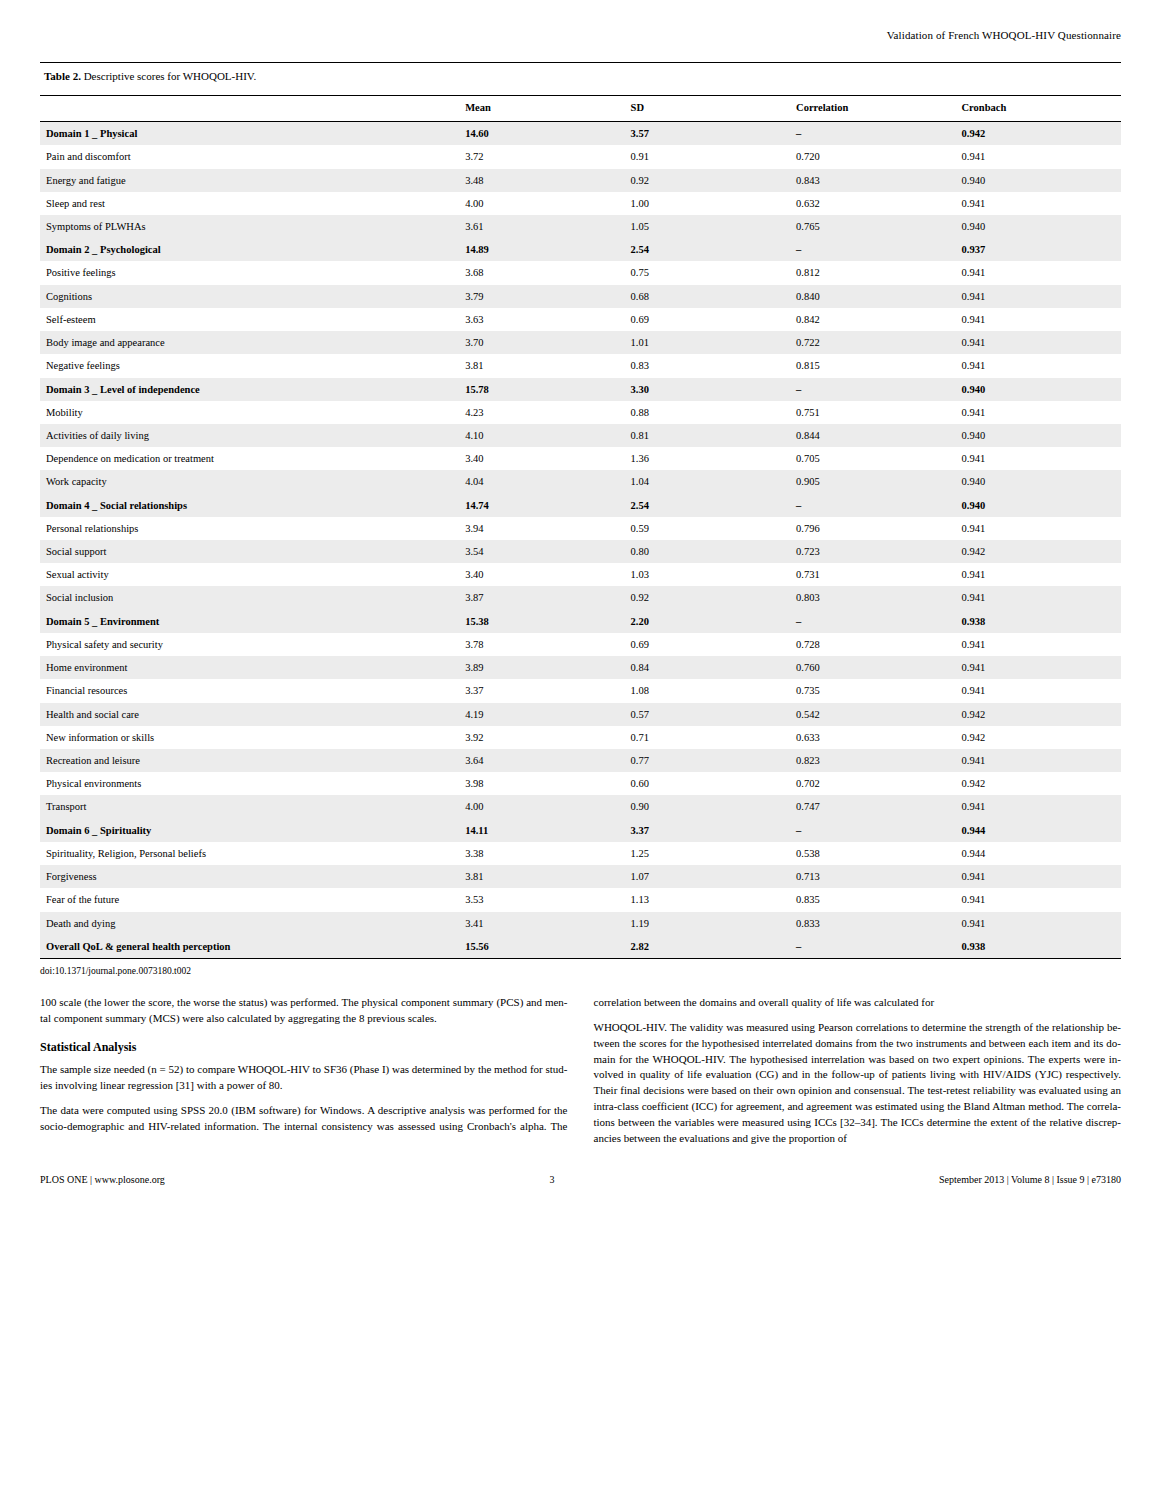Validation of French WHOQOL-HIV Questionnaire
Table 2. Descriptive scores for WHOQOL-HIV.
| | Mean | SD | Correlation | Cronbach |
| --- | --- | --- | --- | --- |
| Domain 1 _ Physical | 14.60 | 3.57 | – | 0.942 |
| Pain and discomfort | 3.72 | 0.91 | 0.720 | 0.941 |
| Energy and fatigue | 3.48 | 0.92 | 0.843 | 0.940 |
| Sleep and rest | 4.00 | 1.00 | 0.632 | 0.941 |
| Symptoms of PLWHAs | 3.61 | 1.05 | 0.765 | 0.940 |
| Domain 2 _ Psychological | 14.89 | 2.54 | – | 0.937 |
| Positive feelings | 3.68 | 0.75 | 0.812 | 0.941 |
| Cognitions | 3.79 | 0.68 | 0.840 | 0.941 |
| Self-esteem | 3.63 | 0.69 | 0.842 | 0.941 |
| Body image and appearance | 3.70 | 1.01 | 0.722 | 0.941 |
| Negative feelings | 3.81 | 0.83 | 0.815 | 0.941 |
| Domain 3 _ Level of independence | 15.78 | 3.30 | – | 0.940 |
| Mobility | 4.23 | 0.88 | 0.751 | 0.941 |
| Activities of daily living | 4.10 | 0.81 | 0.844 | 0.940 |
| Dependence on medication or treatment | 3.40 | 1.36 | 0.705 | 0.941 |
| Work capacity | 4.04 | 1.04 | 0.905 | 0.940 |
| Domain 4 _ Social relationships | 14.74 | 2.54 | – | 0.940 |
| Personal relationships | 3.94 | 0.59 | 0.796 | 0.941 |
| Social support | 3.54 | 0.80 | 0.723 | 0.942 |
| Sexual activity | 3.40 | 1.03 | 0.731 | 0.941 |
| Social inclusion | 3.87 | 0.92 | 0.803 | 0.941 |
| Domain 5 _ Environment | 15.38 | 2.20 | – | 0.938 |
| Physical safety and security | 3.78 | 0.69 | 0.728 | 0.941 |
| Home environment | 3.89 | 0.84 | 0.760 | 0.941 |
| Financial resources | 3.37 | 1.08 | 0.735 | 0.941 |
| Health and social care | 4.19 | 0.57 | 0.542 | 0.942 |
| New information or skills | 3.92 | 0.71 | 0.633 | 0.942 |
| Recreation and leisure | 3.64 | 0.77 | 0.823 | 0.941 |
| Physical environments | 3.98 | 0.60 | 0.702 | 0.942 |
| Transport | 4.00 | 0.90 | 0.747 | 0.941 |
| Domain 6 _ Spirituality | 14.11 | 3.37 | – | 0.944 |
| Spirituality, Religion, Personal beliefs | 3.38 | 1.25 | 0.538 | 0.944 |
| Forgiveness | 3.81 | 1.07 | 0.713 | 0.941 |
| Fear of the future | 3.53 | 1.13 | 0.835 | 0.941 |
| Death and dying | 3.41 | 1.19 | 0.833 | 0.941 |
| Overall QoL & general health perception | 15.56 | 2.82 | – | 0.938 |
doi:10.1371/journal.pone.0073180.t002
100 scale (the lower the score, the worse the status) was performed. The physical component summary (PCS) and mental component summary (MCS) were also calculated by aggregating the 8 previous scales.
Statistical Analysis
The sample size needed (n = 52) to compare WHOQOL-HIV to SF36 (Phase I) was determined by the method for studies involving linear regression [31] with a power of 80.
The data were computed using SPSS 20.0 (IBM software) for Windows. A descriptive analysis was performed for the socio-demographic and HIV-related information. The internal consistency was assessed using Cronbach's alpha. The correlation between the domains and overall quality of life was calculated for
WHOQOL-HIV. The validity was measured using Pearson correlations to determine the strength of the relationship between the scores for the hypothesised interrelated domains from the two instruments and between each item and its domain for the WHOQOL-HIV. The hypothesised interrelation was based on two expert opinions. The experts were involved in quality of life evaluation (CG) and in the follow-up of patients living with HIV/AIDS (YJC) respectively. Their final decisions were based on their own opinion and consensual. The test-retest reliability was evaluated using an intra-class coefficient (ICC) for agreement, and agreement was estimated using the Bland Altman method. The correlations between the variables were measured using ICCs [32–34]. The ICCs determine the extent of the relative discrepancies between the evaluations and give the proportion of
PLOS ONE | www.plosone.org
3
September 2013 | Volume 8 | Issue 9 | e73180